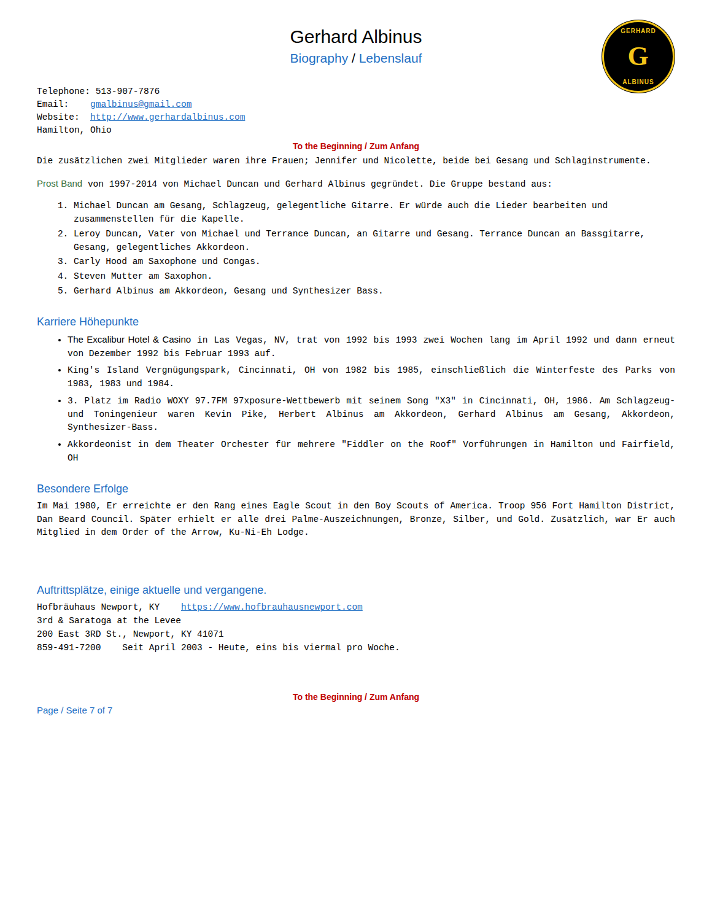Gerhard Albinus
Biography / Lebenslauf
GERHARD
G
ALBINUS
Telephone: 513-907-7876
Email: gmalbinus@gmail.com
Website: http://www.gerhardalbinus.com
Hamilton, Ohio
To the Beginning / Zum Anfang
Die zusätzlichen zwei Mitglieder waren ihre Frauen; Jennifer und Nicolette, beide bei Gesang und Schlaginstrumente.
Prost Band von 1997-2014 von Michael Duncan und Gerhard Albinus gegründet. Die Gruppe bestand aus:
Michael Duncan am Gesang, Schlagzeug, gelegentliche Gitarre. Er würde auch die Lieder bearbeiten und zusammenstellen für die Kapelle.
Leroy Duncan, Vater von Michael und Terrance Duncan, an Gitarre und Gesang. Terrance Duncan an Bassgitarre, Gesang, gelegentliches Akkordeon.
Carly Hood am Saxophone und Congas.
Steven Mutter am Saxophon.
Gerhard Albinus am Akkordeon, Gesang und Synthesizer Bass.
Karriere Höhepunkte
The Excalibur Hotel & Casino in Las Vegas, NV, trat von 1992 bis 1993 zwei Wochen lang im April 1992 und dann erneut von Dezember 1992 bis Februar 1993 auf.
King's Island Vergnügungspark, Cincinnati, OH von 1982 bis 1985, einschließlich die Winterfeste des Parks von 1983, 1983 und 1984.
3. Platz im Radio WOXY 97.7FM 97xposure-Wettbewerb mit seinem Song "X3" in Cincinnati, OH, 1986. Am Schlagzeug- und Toningenieur waren Kevin Pike, Herbert Albinus am Akkordeon, Gerhard Albinus am Gesang, Akkordeon, Synthesizer-Bass.
Akkordeonist in dem Theater Orchester für mehrere "Fiddler on the Roof" Vorführungen in Hamilton und Fairfield, OH
Besondere Erfolge
Im Mai 1980, Er erreichte er den Rang eines Eagle Scout in den Boy Scouts of America. Troop 956 Fort Hamilton District, Dan Beard Council. Später erhielt er alle drei Palme-Auszeichnungen, Bronze, Silber, und Gold. Zusätzlich, war Er auch Mitglied in dem Order of the Arrow, Ku-Ni-Eh Lodge.
Auftrittsplätze, einige aktuelle und vergangene.
Hofbräuhaus Newport, KY https://www.hofbrauhausnewport.com
3rd & Saratoga at the Levee
200 East 3RD St., Newport, KY 41071
859-491-7200 Seit April 2003 - Heute, eins bis viermal pro Woche.
To the Beginning / Zum Anfang
Page / Seite 7 of 7